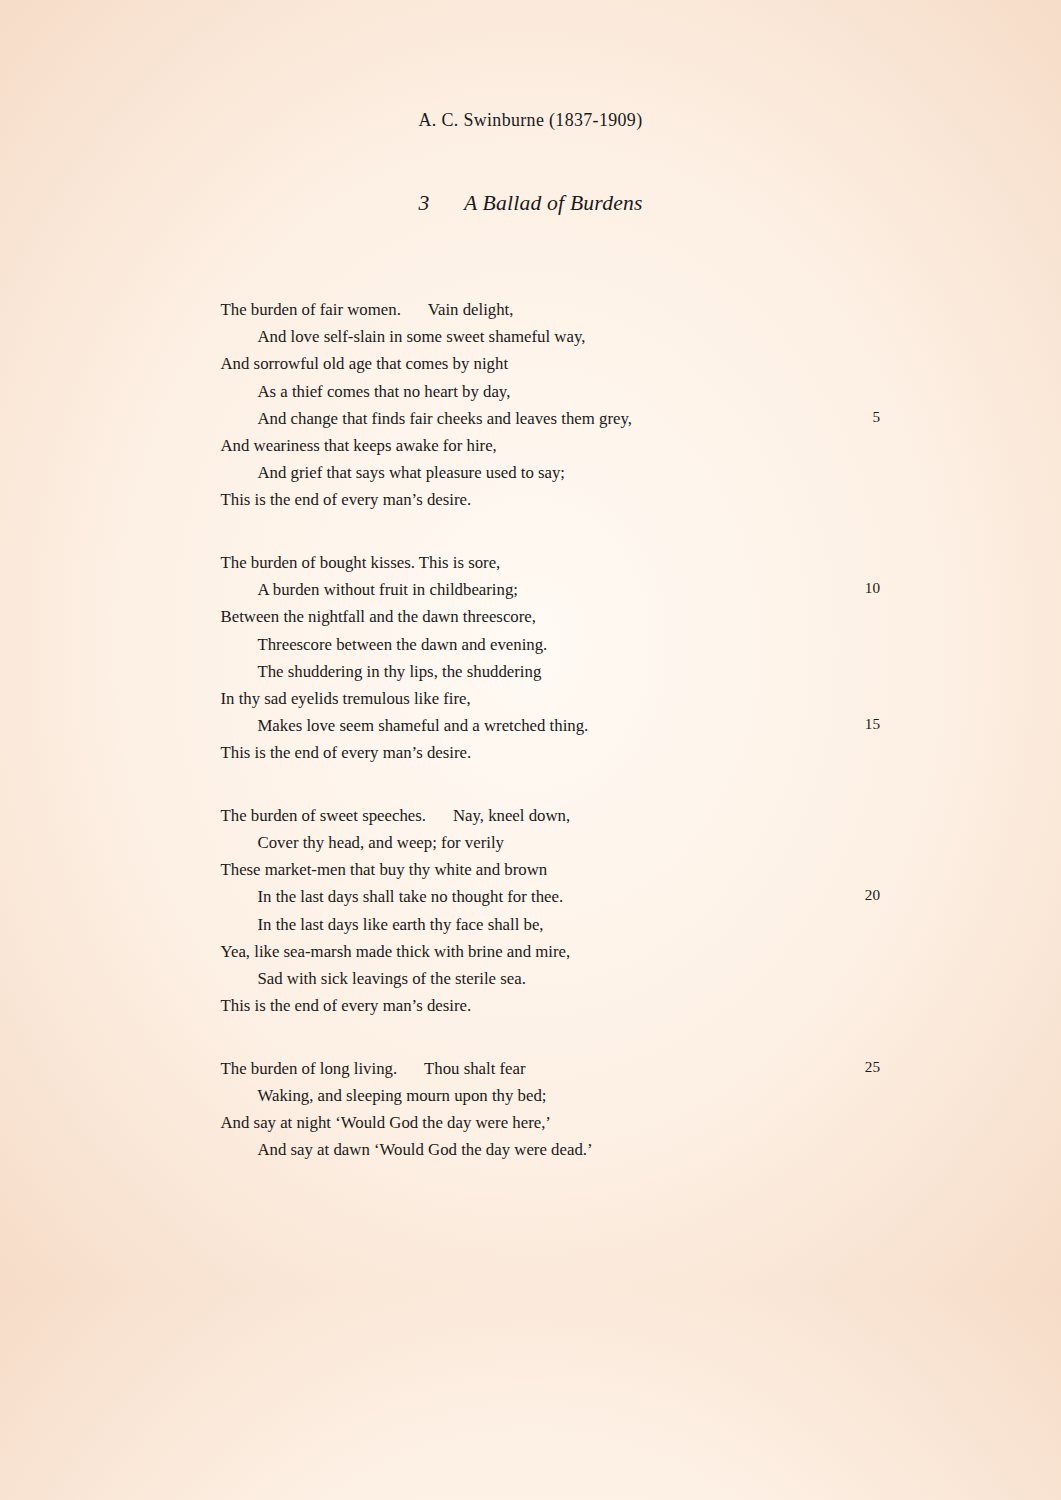A. C. Swinburne (1837-1909)
3 A Ballad of Burdens
The burden of fair women. Vain delight,
And love self-slain in some sweet shameful way,
And sorrowful old age that comes by night
As a thief comes that no heart by day,
And change that finds fair cheeks and leaves them grey,5
And weariness that keeps awake for hire,
And grief that says what pleasure used to say;
This is the end of every man’s desire.
The burden of bought kisses. This is sore,
A burden without fruit in childbearing;10
Between the nightfall and the dawn threescore,
Threescore between the dawn and evening.
The shuddering in thy lips, the shuddering
In thy sad eyelids tremulous like fire,
Makes love seem shameful and a wretched thing.15
This is the end of every man’s desire.
The burden of sweet speeches. Nay, kneel down,
Cover thy head, and weep; for verily
These market-men that buy thy white and brown
In the last days shall take no thought for thee.20
In the last days like earth thy face shall be,
Yea, like sea-marsh made thick with brine and mire,
Sad with sick leavings of the sterile sea.
This is the end of every man’s desire.
The burden of long living. Thou shalt fear25
Waking, and sleeping mourn upon thy bed;
And say at night ‘Would God the day were here,’
And say at dawn ‘Would God the day were dead.’